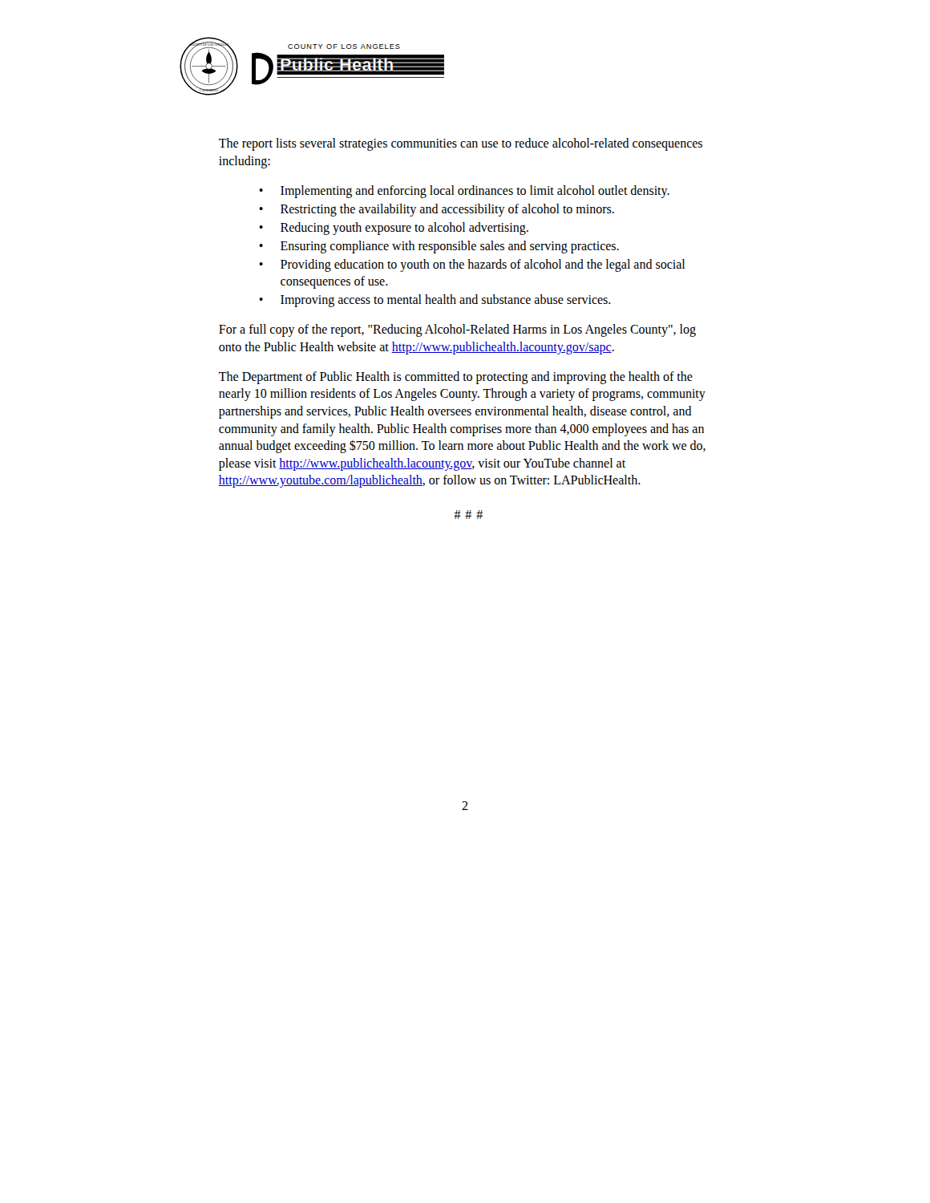COUNTY OF LOS ANGELES CALIFORNIA
COUNTY OF LOS ANGELES Public Health Public Health
The report lists several strategies communities can use to reduce alcohol-related consequences including:
Implementing and enforcing local ordinances to limit alcohol outlet density.
Restricting the availability and accessibility of alcohol to minors.
Reducing youth exposure to alcohol advertising.
Ensuring compliance with responsible sales and serving practices.
Providing education to youth on the hazards of alcohol and the legal and social consequences of use.
Improving access to mental health and substance abuse services.
For a full copy of the report, "Reducing Alcohol-Related Harms in Los Angeles County", log onto the Public Health website at http://www.publichealth.lacounty.gov/sapc.
The Department of Public Health is committed to protecting and improving the health of the nearly 10 million residents of Los Angeles County. Through a variety of programs, community partnerships and services, Public Health oversees environmental health, disease control, and community and family health. Public Health comprises more than 4,000 employees and has an annual budget exceeding $750 million. To learn more about Public Health and the work we do, please visit http://www.publichealth.lacounty.gov, visit our YouTube channel at http://www.youtube.com/lapublichealth, or follow us on Twitter: LAPublicHealth.
# # #
2